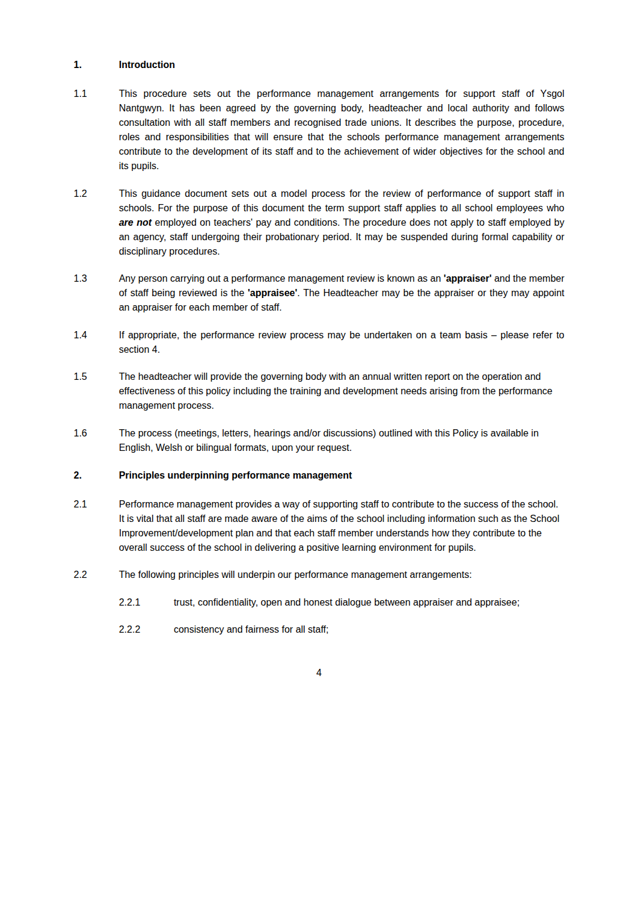1. Introduction
1.1 This procedure sets out the performance management arrangements for support staff of Ysgol Nantgwyn. It has been agreed by the governing body, headteacher and local authority and follows consultation with all staff members and recognised trade unions. It describes the purpose, procedure, roles and responsibilities that will ensure that the schools performance management arrangements contribute to the development of its staff and to the achievement of wider objectives for the school and its pupils.
1.2 This guidance document sets out a model process for the review of performance of support staff in schools. For the purpose of this document the term support staff applies to all school employees who are not employed on teachers' pay and conditions. The procedure does not apply to staff employed by an agency, staff undergoing their probationary period. It may be suspended during formal capability or disciplinary procedures.
1.3 Any person carrying out a performance management review is known as an 'appraiser' and the member of staff being reviewed is the 'appraisee'. The Headteacher may be the appraiser or they may appoint an appraiser for each member of staff.
1.4 If appropriate, the performance review process may be undertaken on a team basis – please refer to section 4.
1.5 The headteacher will provide the governing body with an annual written report on the operation and effectiveness of this policy including the training and development needs arising from the performance management process.
1.6 The process (meetings, letters, hearings and/or discussions) outlined with this Policy is available in English, Welsh or bilingual formats, upon your request.
2. Principles underpinning performance management
2.1 Performance management provides a way of supporting staff to contribute to the success of the school. It is vital that all staff are made aware of the aims of the school including information such as the School Improvement/development plan and that each staff member understands how they contribute to the overall success of the school in delivering a positive learning environment for pupils.
2.2 The following principles will underpin our performance management arrangements:
2.2.1 trust, confidentiality, open and honest dialogue between appraiser and appraisee;
2.2.2 consistency and fairness for all staff;
4